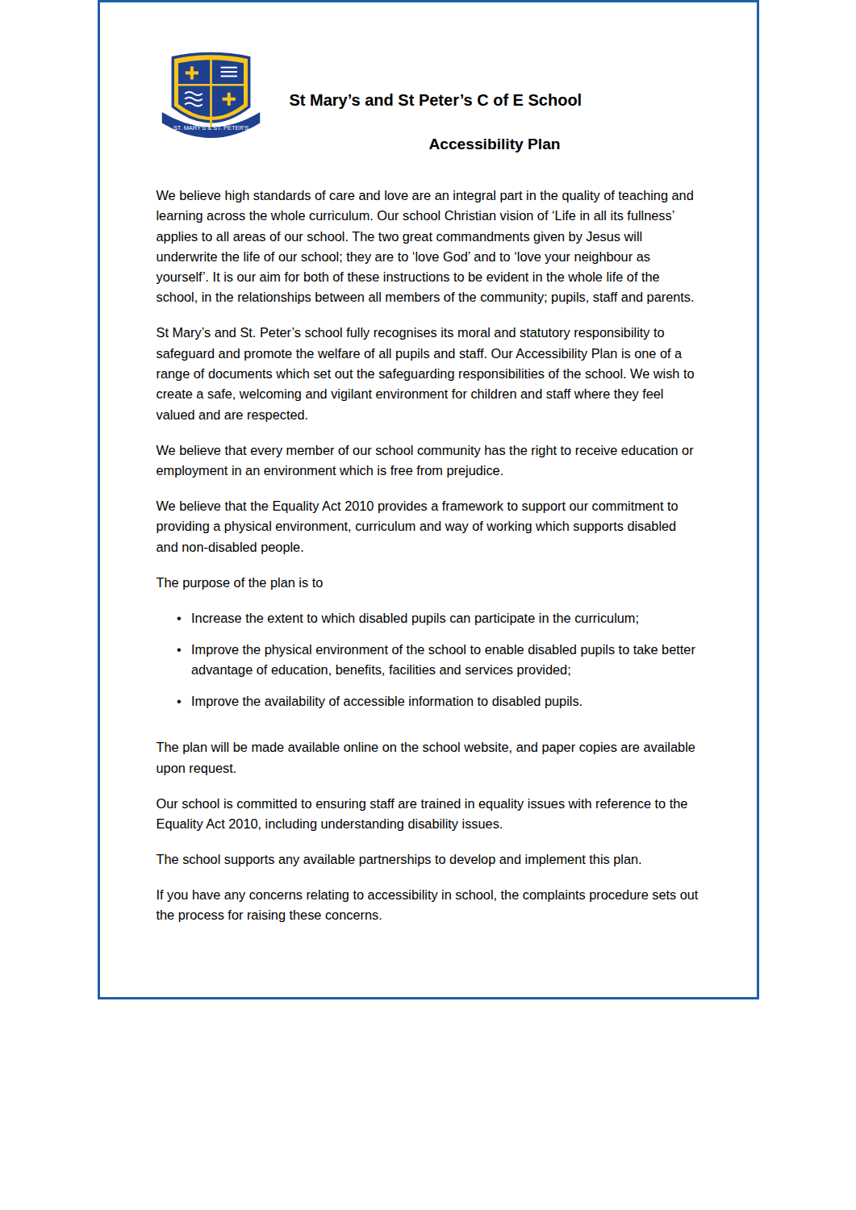St Mary's and St Peter's school crest ST. MARY'S & ST. PETER'S
St Mary’s and St Peter’s C of E School
Accessibility Plan
We believe high standards of care and love are an integral part in the quality of teaching and learning across the whole curriculum. Our school Christian vision of ‘Life in all its fullness’ applies to all areas of our school. The two great commandments given by Jesus will underwrite the life of our school; they are to ‘love God’ and to ‘love your neighbour as yourself’. It is our aim for both of these instructions to be evident in the whole life of the school, in the relationships between all members of the community; pupils, staff and parents.
St Mary’s and St. Peter’s school fully recognises its moral and statutory responsibility to safeguard and promote the welfare of all pupils and staff. Our Accessibility Plan is one of a range of documents which set out the safeguarding responsibilities of the school. We wish to create a safe, welcoming and vigilant environment for children and staff where they feel valued and are respected.
We believe that every member of our school community has the right to receive education or employment in an environment which is free from prejudice.
We believe that the Equality Act 2010 provides a framework to support our commitment to providing a physical environment, curriculum and way of working which supports disabled and non-disabled people.
The purpose of the plan is to
Increase the extent to which disabled pupils can participate in the curriculum;
Improve the physical environment of the school to enable disabled pupils to take better advantage of education, benefits, facilities and services provided;
Improve the availability of accessible information to disabled pupils.
The plan will be made available online on the school website, and paper copies are available upon request.
Our school is committed to ensuring staff are trained in equality issues with reference to the Equality Act 2010, including understanding disability issues.
The school supports any available partnerships to develop and implement this plan.
If you have any concerns relating to accessibility in school, the complaints procedure sets out the process for raising these concerns.